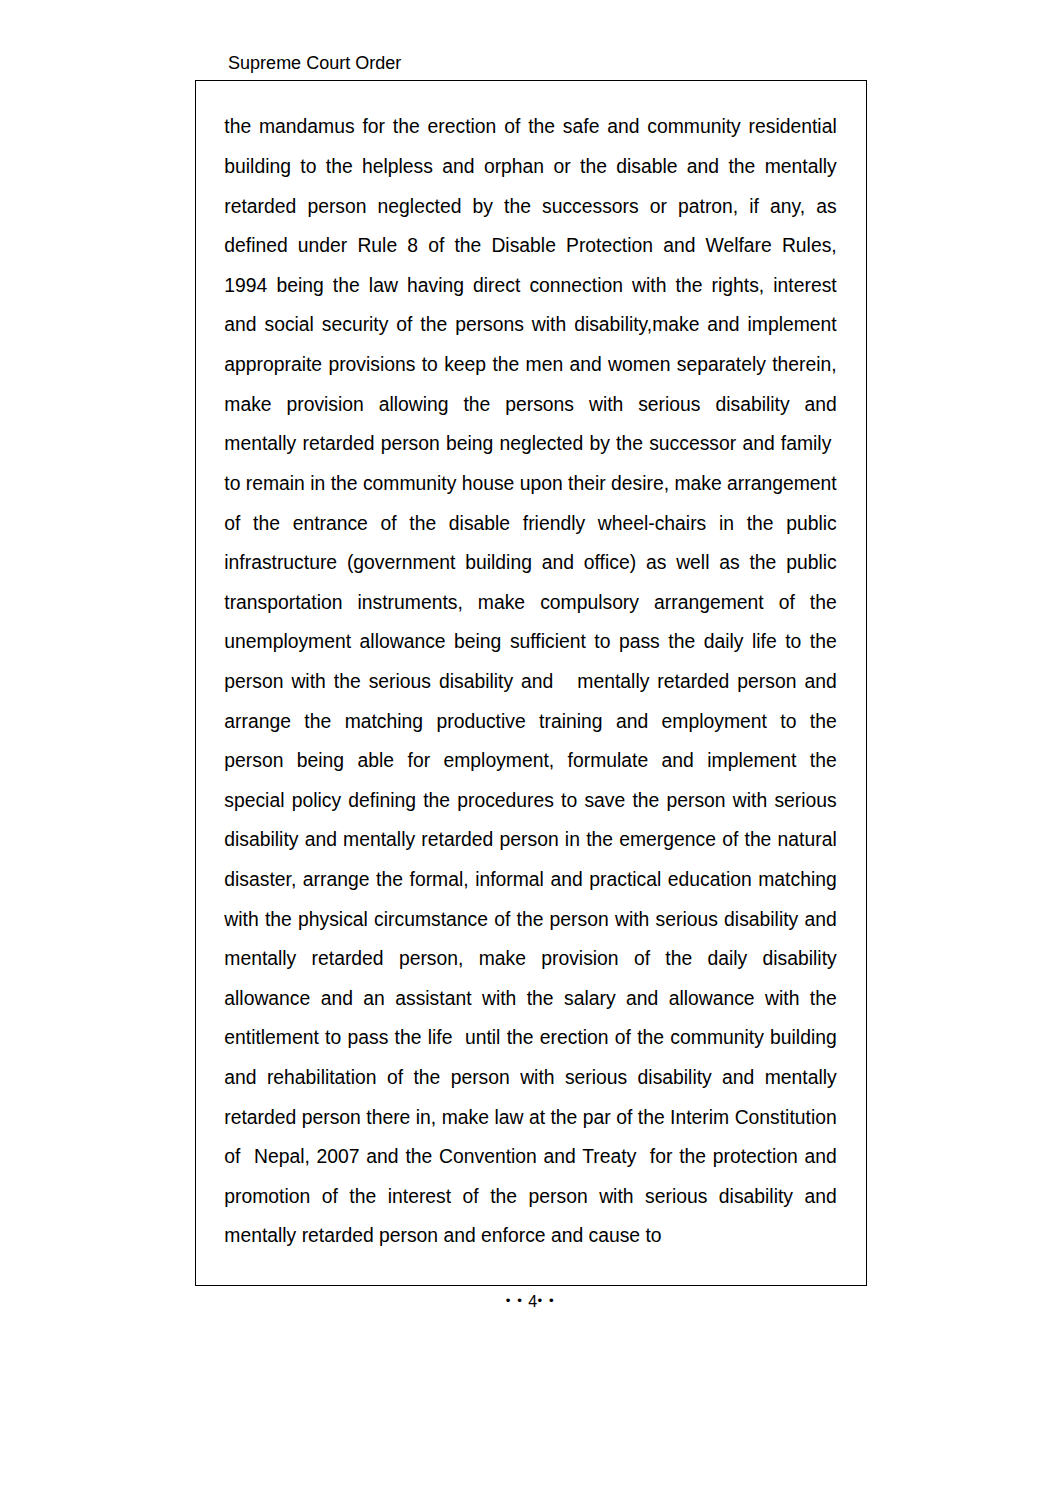Supreme Court Order
the mandamus for the erection of the safe and community residential building to the helpless and orphan or the disable and the mentally retarded person neglected by the successors or patron, if any, as defined under Rule 8 of the Disable Protection and Welfare Rules, 1994 being the law having direct connection with the rights, interest and social security of the persons with disability,make and implement appropraite provisions to keep the men and women separately therein, make provision allowing the persons with serious disability and mentally retarded person being neglected by the successor and family to remain in the community house upon their desire, make arrangement of the entrance of the disable friendly wheel-chairs in the public infrastructure (government building and office) as well as the public transportation instruments, make compulsory arrangement of the unemployment allowance being sufficient to pass the daily life to the person with the serious disability and mentally retarded person and arrange the matching productive training and employment to the person being able for employment, formulate and implement the special policy defining the procedures to save the person with serious disability and mentally retarded person in the emergence of the natural disaster, arrange the formal, informal and practical education matching with the physical circumstance of the person with serious disability and mentally retarded person, make provision of the daily disability allowance and an assistant with the salary and allowance with the entitlement to pass the life until the erection of the community building and rehabilitation of the person with serious disability and mentally retarded person there in, make law at the par of the Interim Constitution of Nepal, 2007 and the Convention and Treaty for the protection and promotion of the interest of the person with serious disability and mentally retarded person and enforce and cause to
• • 4• •